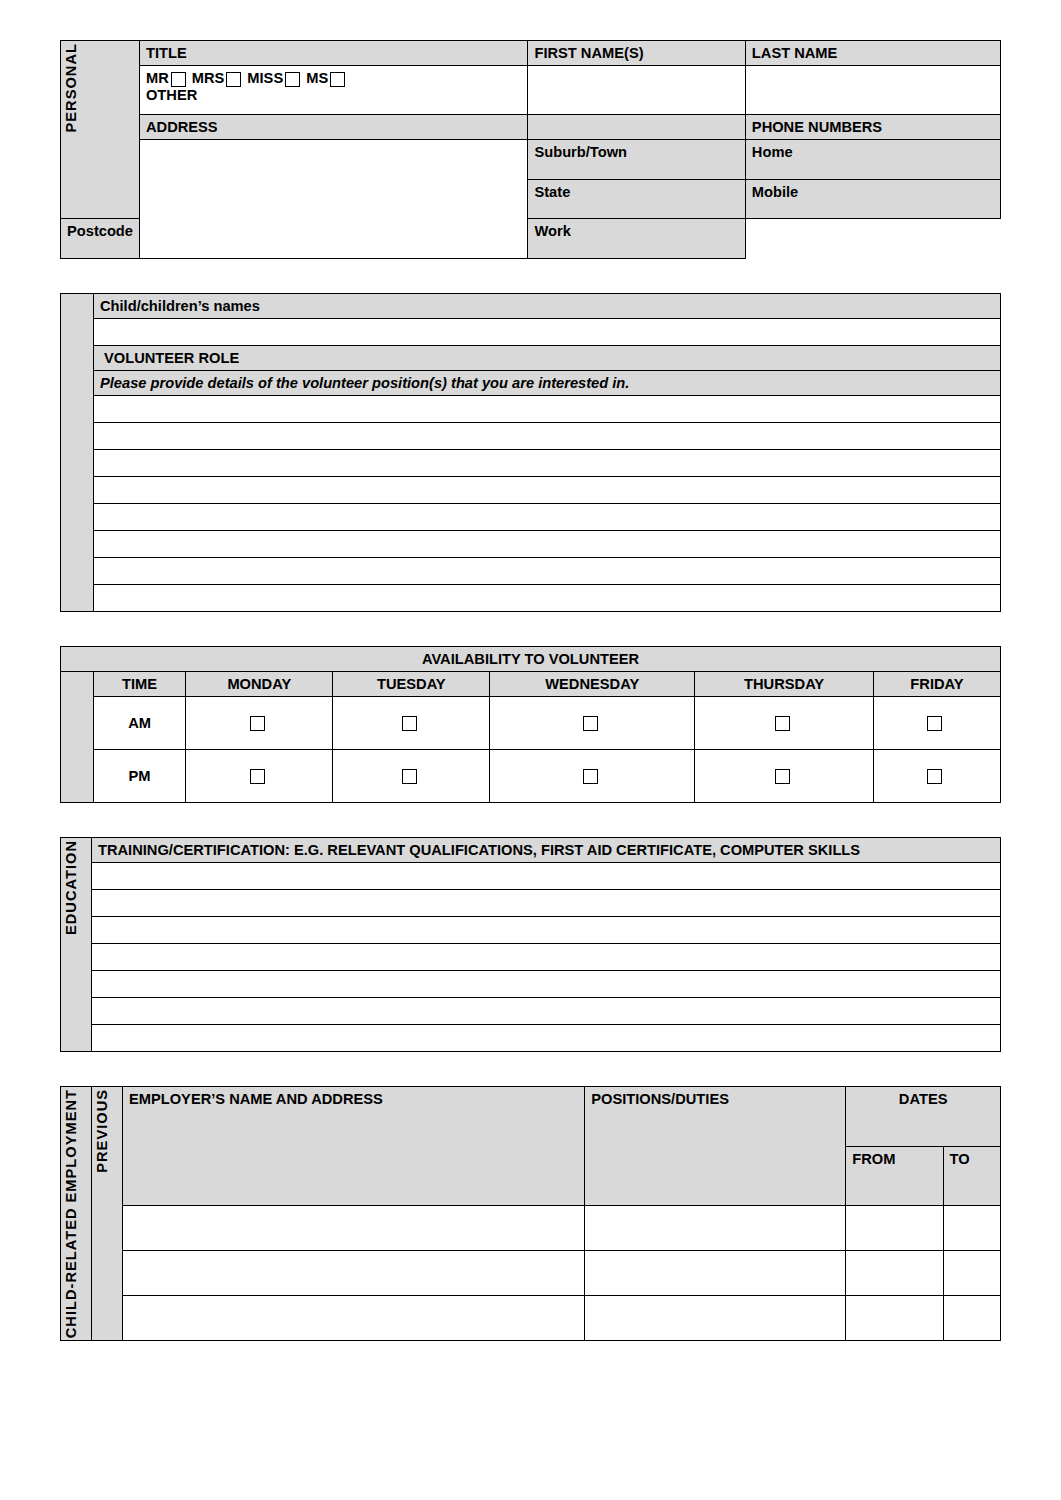| PERSONAL | TITLE | FIRST NAME(S) | LAST NAME |
| MR MRS MISS MS OTHER | | |
| ADDRESS | | PHONE NUMBERS |
| | Suburb/Town | Home |
| State | Mobile |
| Postcode | Work |
| | Child/children’s names |
| VOLUNTEER ROLE |
| Please provide details of the volunteer position(s) that you are interested in. |
| AVAILABILITY TO VOLUNTEER |
| | TIME | MONDAY | TUESDAY | WEDNESDAY | THURSDAY | FRIDAY |
| AM | | | | | |
| PM | | | | | |
| EDUCATION | TRAINING/CERTIFICATION: E.G. RELEVANT QUALIFICATIONS, FIRST AID CERTIFICATE, COMPUTER SKILLS |
| CHILD-RELATED EMPLOYMENT | PREVIOUS | EMPLOYER’S NAME AND ADDRESS | POSITIONS/DUTIES | DATES |
| FROM | TO |